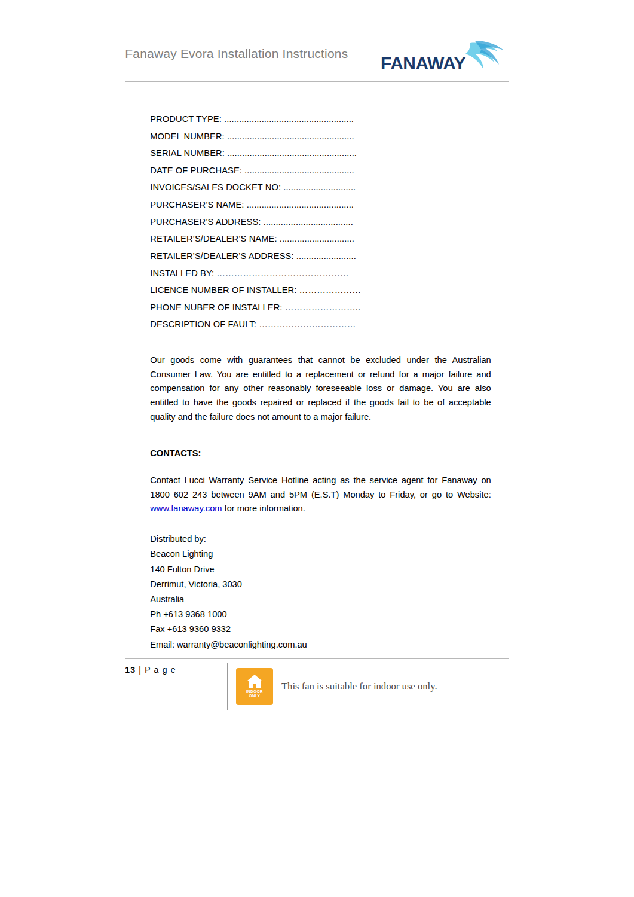Fanaway Evora Installation Instructions
FANAWAY
PRODUCT TYPE: ....................................................
MODEL NUMBER: ...................................................
SERIAL NUMBER: ....................................................
DATE OF PURCHASE: ............................................
INVOICES/SALES DOCKET NO: .............................
PURCHASER’S NAME: ...........................................
PURCHASER’S ADDRESS: ....................................
RETAILER’S/DEALER’S NAME: ..............................
RETAILER’S/DEALER’S ADDRESS: ........................
INSTALLED BY: ………………………………………
LICENCE NUMBER OF INSTALLER: …………………
PHONE NUBER OF INSTALLER: ……………………..
DESCRIPTION OF FAULT: ……………………………
Our goods come with guarantees that cannot be excluded under the Australian Consumer Law. You are entitled to a replacement or refund for a major failure and compensation for any other reasonably foreseeable loss or damage. You are also entitled to have the goods repaired or replaced if the goods fail to be of acceptable quality and the failure does not amount to a major failure.
CONTACTS:
Contact Lucci Warranty Service Hotline acting as the service agent for Fanaway on 1800 602 243 between 9AM and 5PM (E.S.T) Monday to Friday, or go to Website: www.fanaway.com for more information.
Distributed by:
Beacon Lighting
140 Fulton Drive
Derrimut, Victoria, 3030
Australia
Ph +613 9368 1000
Fax +613 9360 9332
Email: warranty@beaconlighting.com.au
13 | P a g e
INDOOR
ONLY
This fan is suitable for indoor use only.